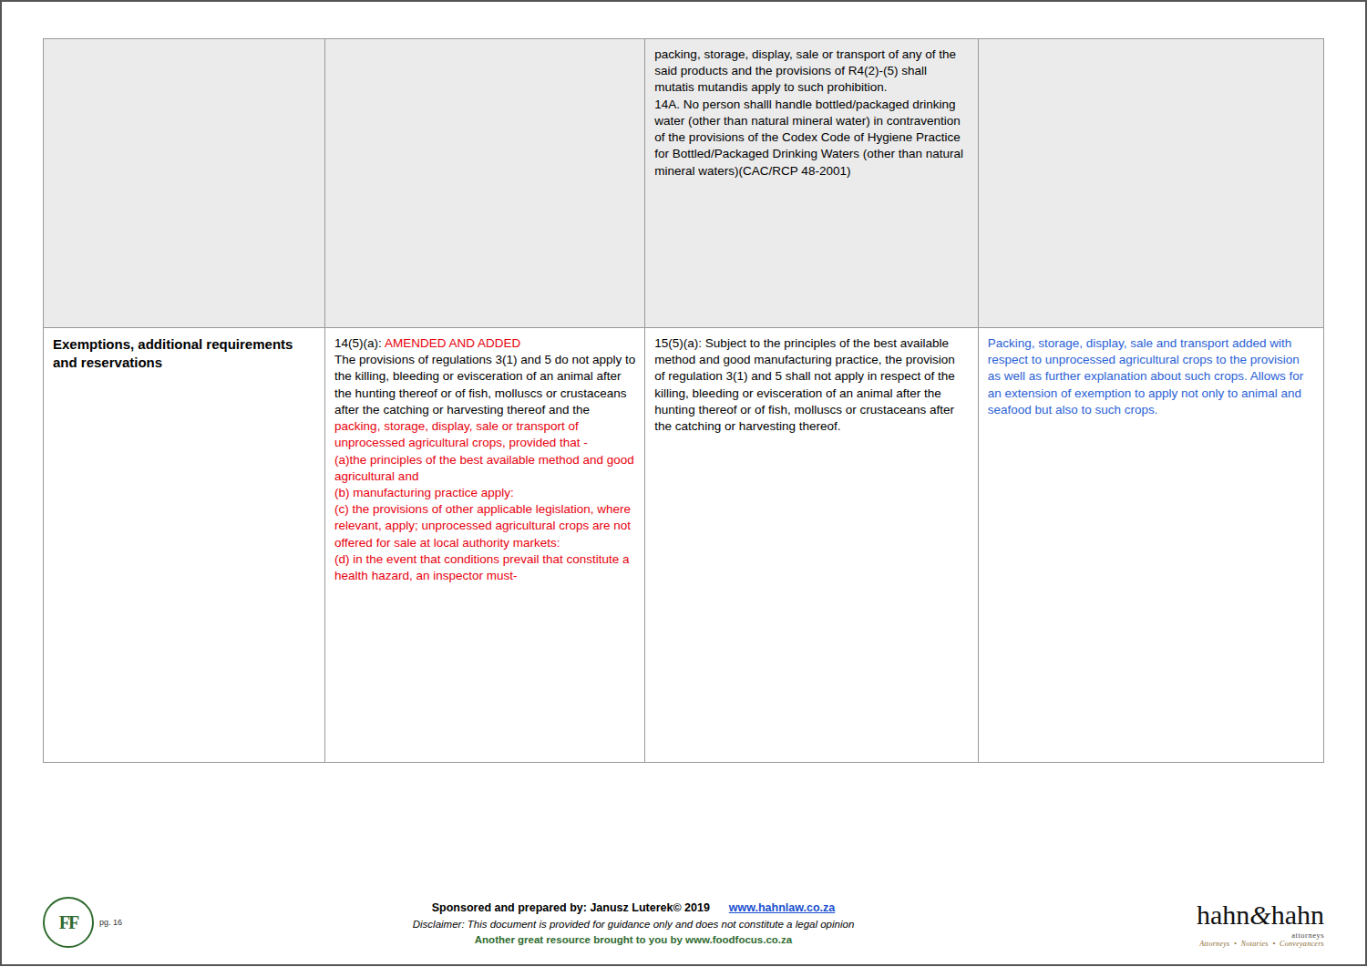| | | packing, storage, display, sale or transport of any of the said products and the provisions of R4(2)-(5) shall mutatis mutandis apply to such prohibition. 14A. No person shalll handle bottled/packaged drinking water (other than natural mineral water) in contravention of the provisions of the Codex Code of Hygiene Practice for Bottled/Packaged Drinking Waters (other than natural mineral waters)(CAC/RCP 48-2001) | |
| Exemptions, additional requirements and reservations | 14(5)(a): AMENDED AND ADDED The provisions of regulations 3(1) and 5 do not apply to the killing, bleeding or evisceration of an animal after the hunting thereof or of fish, molluscs or crustaceans after the catching or harvesting thereof and the packing, storage, display, sale or transport of unprocessed agricultural crops, provided that - (a)the principles of the best available method and good agricultural and (b) manufacturing practice apply: (c) the provisions of other applicable legislation, where relevant, apply; unprocessed agricultural crops are not offered for sale at local authority markets: (d) in the event that conditions prevail that constitute a health hazard, an inspector must- | 15(5)(a): Subject to the principles of the best available method and good manufacturing practice, the provision of regulation 3(1) and 5 shall not apply in respect of the killing, bleeding or evisceration of an animal after the hunting thereof or of fish, molluscs or crustaceans after the catching or harvesting thereof. | Packing, storage, display, sale and transport added with respect to unprocessed agricultural crops to the provision as well as further explanation about such crops. Allows for an extension of exemption to apply not only to animal and seafood but also to such crops. |
FF
pg. 16
Sponsored and prepared by: Janusz Luterek© 2019 www.hahnlaw.co.za
Disclaimer: This document is provided for guidance only and does not constitute a legal opinion
Another great resource brought to you by www.foodfocus.co.za
hahn&hahn
attorneys
Attorneys • Notaries • Conveyancers